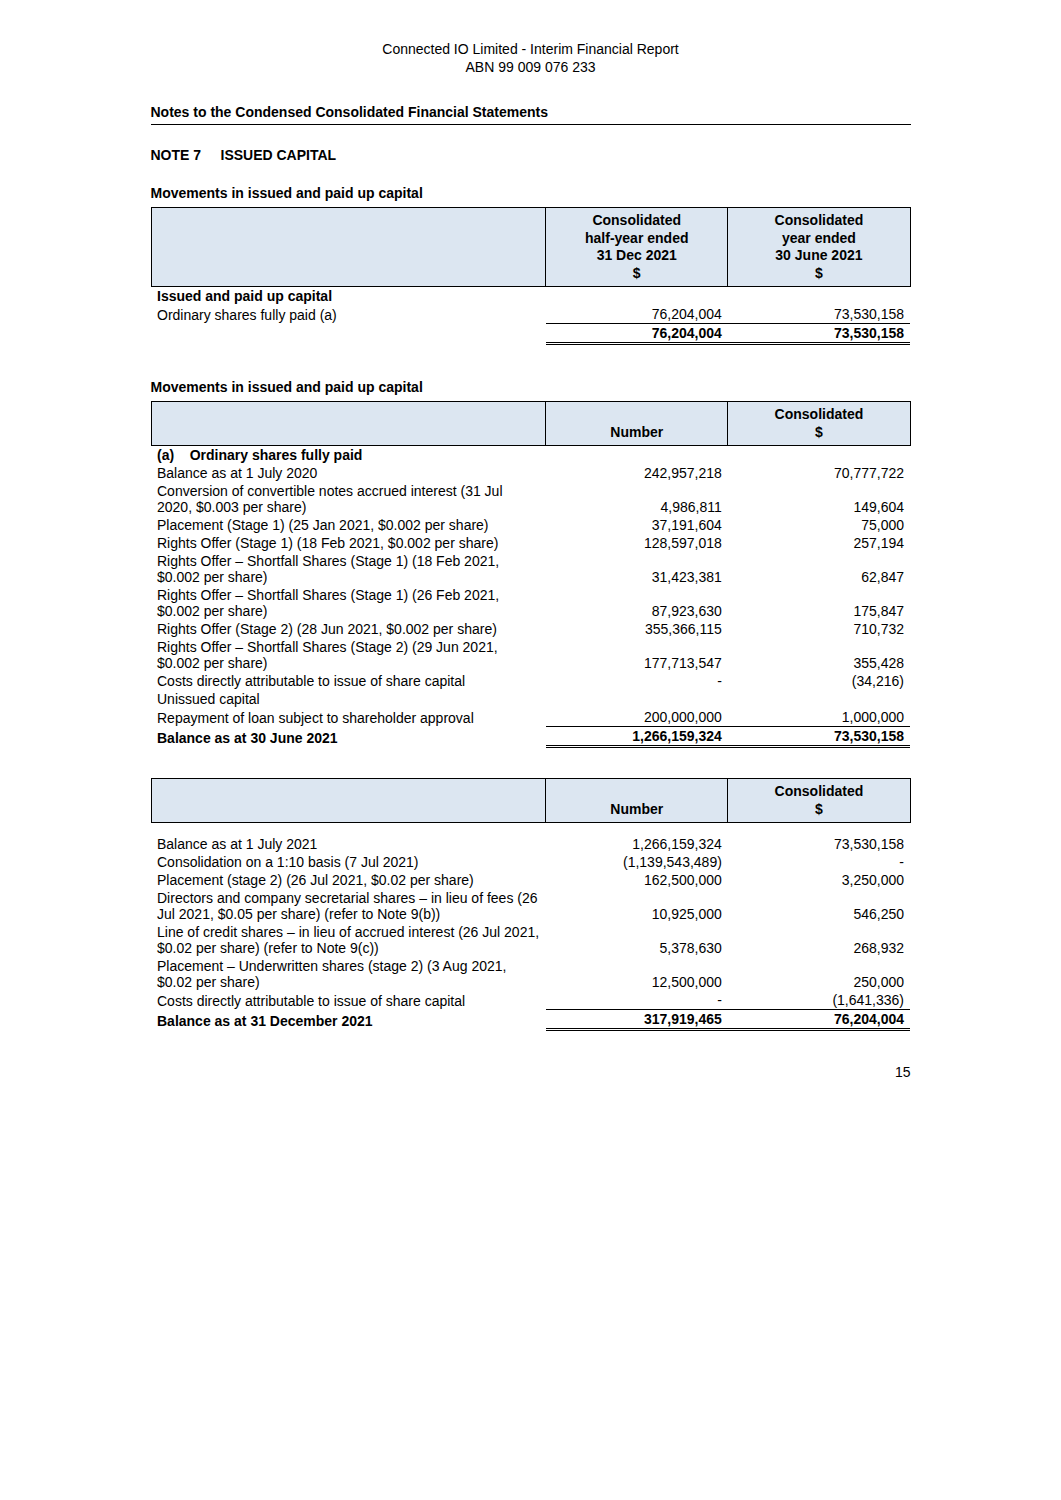Connected IO Limited - Interim Financial Report
ABN 99 009 076 233
Notes to the Condensed Consolidated Financial Statements
NOTE 7 ISSUED CAPITAL
Movements in issued and paid up capital
| | Consolidated half-year ended 31 Dec 2021 $ | Consolidated year ended 30 June 2021 $ |
| --- | --- | --- |
| Issued and paid up capital | | |
| Ordinary shares fully paid (a) | 76,204,004 | 73,530,158 |
| | 76,204,004 | 73,530,158 |
Movements in issued and paid up capital
| | Number | Consolidated $ |
| --- | --- | --- |
| (a) Ordinary shares fully paid | | |
| Balance as at 1 July 2020 | 242,957,218 | 70,777,722 |
| Conversion of convertible notes accrued interest (31 Jul 2020, $0.003 per share) | 4,986,811 | 149,604 |
| Placement (Stage 1) (25 Jan 2021, $0.002 per share) | 37,191,604 | 75,000 |
| Rights Offer (Stage 1) (18 Feb 2021, $0.002 per share) | 128,597,018 | 257,194 |
| Rights Offer – Shortfall Shares (Stage 1) (18 Feb 2021, $0.002 per share) | 31,423,381 | 62,847 |
| Rights Offer – Shortfall Shares (Stage 1) (26 Feb 2021, $0.002 per share) | 87,923,630 | 175,847 |
| Rights Offer (Stage 2) (28 Jun 2021, $0.002 per share) | 355,366,115 | 710,732 |
| Rights Offer – Shortfall Shares (Stage 2) (29 Jun 2021, $0.002 per share) | 177,713,547 | 355,428 |
| Costs directly attributable to issue of share capital | - | (34,216) |
| Unissued capital | | |
| Repayment of loan subject to shareholder approval | 200,000,000 | 1,000,000 |
| Balance as at 30 June 2021 | 1,266,159,324 | 73,530,158 |
| | Number | Consolidated $ |
| --- | --- | --- |
| Balance as at 1 July 2021 | 1,266,159,324 | 73,530,158 |
| Consolidation on a 1:10 basis (7 Jul 2021) | (1,139,543,489) | - |
| Placement (stage 2) (26 Jul 2021, $0.02 per share) | 162,500,000 | 3,250,000 |
| Directors and company secretarial shares – in lieu of fees (26 Jul 2021, $0.05 per share) (refer to Note 9(b)) | 10,925,000 | 546,250 |
| Line of credit shares – in lieu of accrued interest (26 Jul 2021, $0.02 per share) (refer to Note 9(c)) | 5,378,630 | 268,932 |
| Placement – Underwritten shares (stage 2) (3 Aug 2021, $0.02 per share) | 12,500,000 | 250,000 |
| Costs directly attributable to issue of share capital | - | (1,641,336) |
| Balance as at 31 December 2021 | 317,919,465 | 76,204,004 |
15